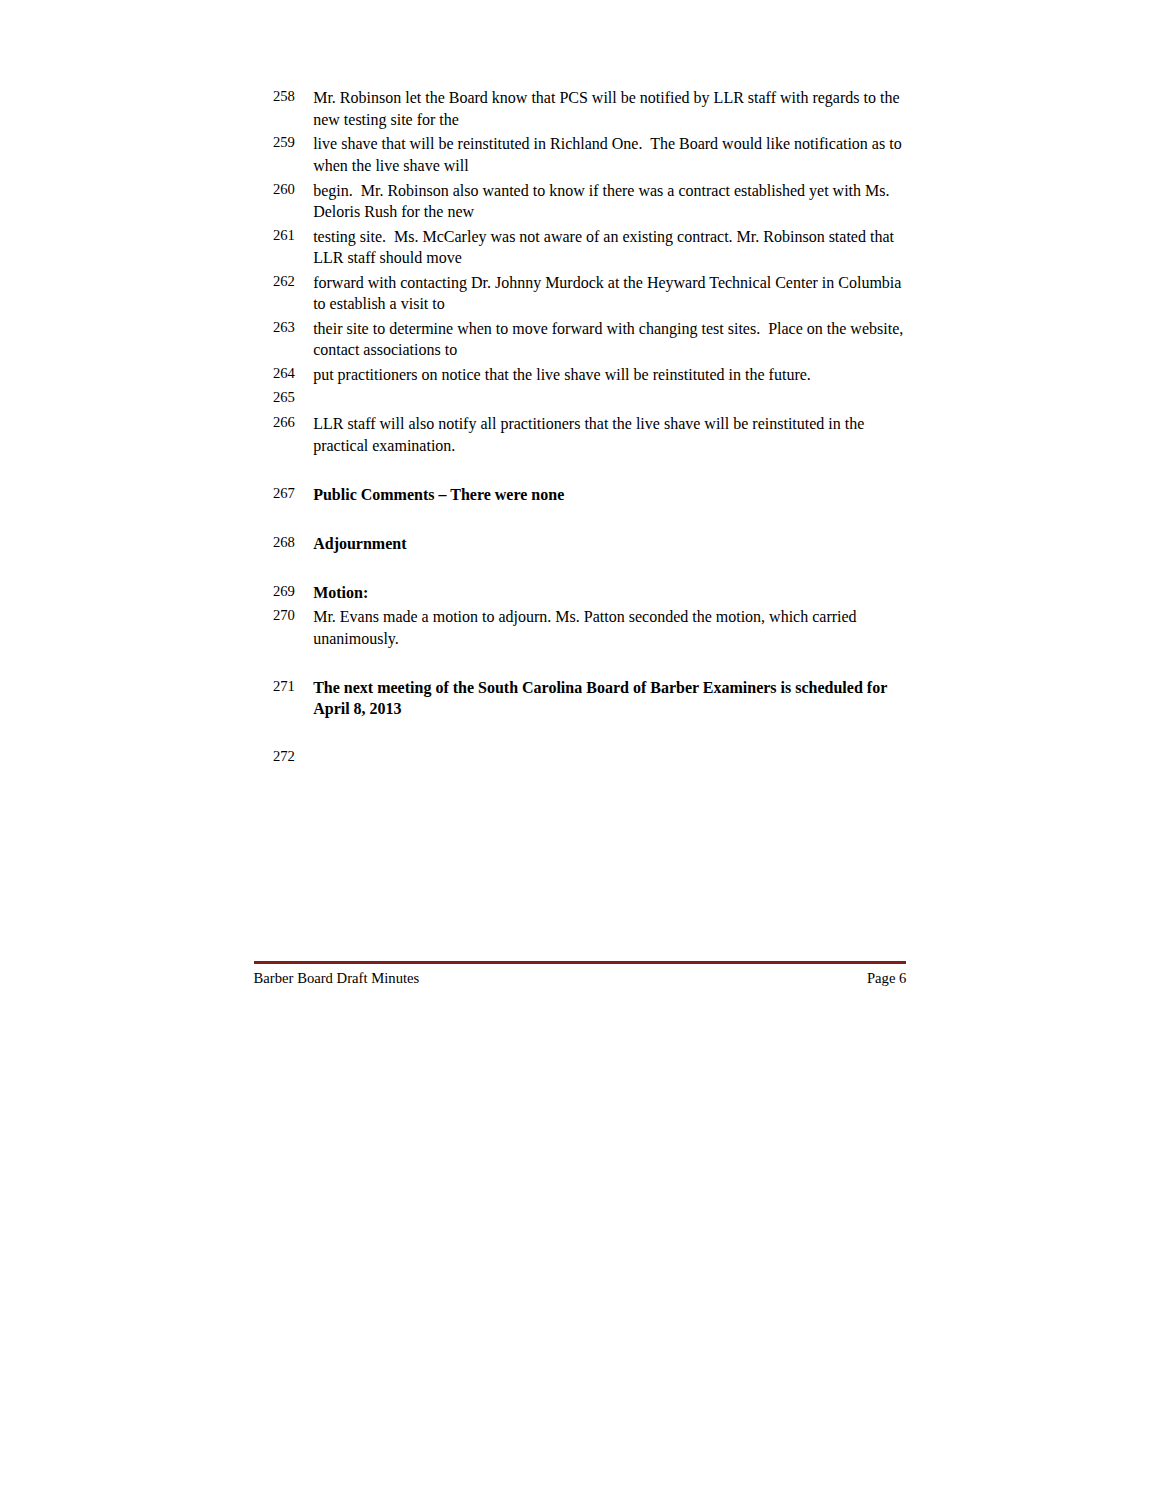| 258 | Mr. Robinson let the Board know that PCS will be notified by LLR staff with regards to the new testing site for the |
| 259 | live shave that will be reinstituted in Richland One. The Board would like notification as to when the live shave will |
| 260 | begin. Mr. Robinson also wanted to know if there was a contract established yet with Ms. Deloris Rush for the new |
| 261 | testing site. Ms. McCarley was not aware of an existing contract. Mr. Robinson stated that LLR staff should move |
| 262 | forward with contacting Dr. Johnny Murdock at the Heyward Technical Center in Columbia to establish a visit to |
| 263 | their site to determine when to move forward with changing test sites. Place on the website, contact associations to |
| 264 | put practitioners on notice that the live shave will be reinstituted in the future. |
| 265 | |
| 266 | LLR staff will also notify all practitioners that the live shave will be reinstituted in the practical examination. |
| 267 | Public Comments – There were none |
| 268 | Adjournment |
| 269 | Motion: |
| 270 | Mr. Evans made a motion to adjourn. Ms. Patton seconded the motion, which carried unanimously. |
| 271 | The next meeting of the South Carolina Board of Barber Examiners is scheduled for April 8, 2013 |
| 272 | |
Barber Board Draft Minutes
Page 6